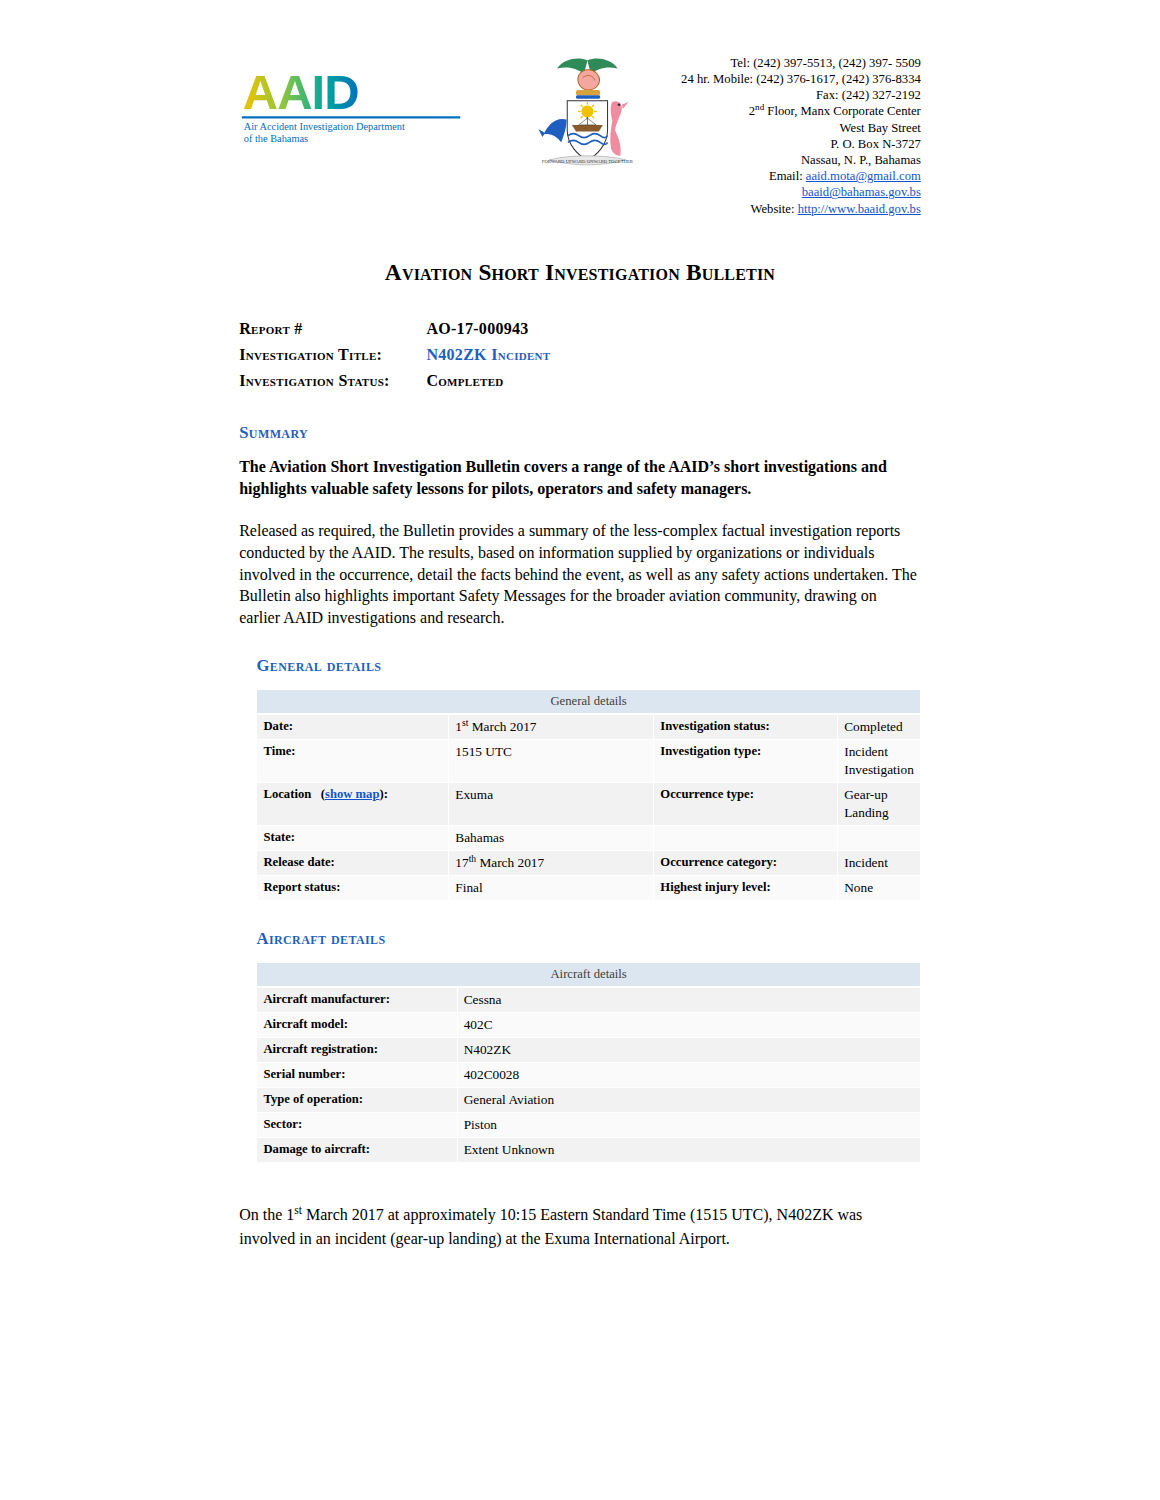AAID Air Accident Investigation Department of the Bahamas
FORWARD UPWARD ONWARD TOGETHER
Tel: (242) 397-5513, (242) 397- 5509
24 hr. Mobile: (242) 376-1617, (242) 376-8334
Fax: (242) 327-2192
2nd Floor, Manx Corporate Center
West Bay Street
P. O. Box N-3727
Nassau, N. P., Bahamas
Email: aaid.mota@gmail.com
baaid@bahamas.gov.bs
Website: http://www.baaid.gov.bs
Aviation Short Investigation Bulletin
Report #AO-17-000943
Investigation Title: N402ZK Incident
Investigation Status: Completed
Summary
The Aviation Short Investigation Bulletin covers a range of the AAID’s short investigations and highlights valuable safety lessons for pilots, operators and safety managers.
Released as required, the Bulletin provides a summary of the less-complex factual investigation reports conducted by the AAID. The results, based on information supplied by organizations or individuals involved in the occurrence, detail the facts behind the event, as well as any safety actions undertaken. The Bulletin also highlights important Safety Messages for the broader aviation community, drawing on earlier AAID investigations and research.
General details
General details
| Date: | 1 st March 2017 | Investigation status: | Completed |
| Time: | 1515 UTC | Investigation type: | Incident Investigation |
| Location ( show map ): | Exuma | Occurrence type: | Gear-up Landing |
| State: | Bahamas | | |
| Release date: | 17 th March 2017 | Occurrence category: | Incident |
| Report status: | Final | Highest injury level: | None |
Aircraft details
Aircraft details
| Aircraft manufacturer: | Cessna |
| Aircraft model: | 402C |
| Aircraft registration: | N402ZK |
| Serial number: | 402C0028 |
| Type of operation: | General Aviation |
| Sector: | Piston |
| Damage to aircraft: | Extent Unknown |
On the 1st March 2017 at approximately 10:15 Eastern Standard Time (1515 UTC), N402ZK was involved in an incident (gear-up landing) at the Exuma International Airport.